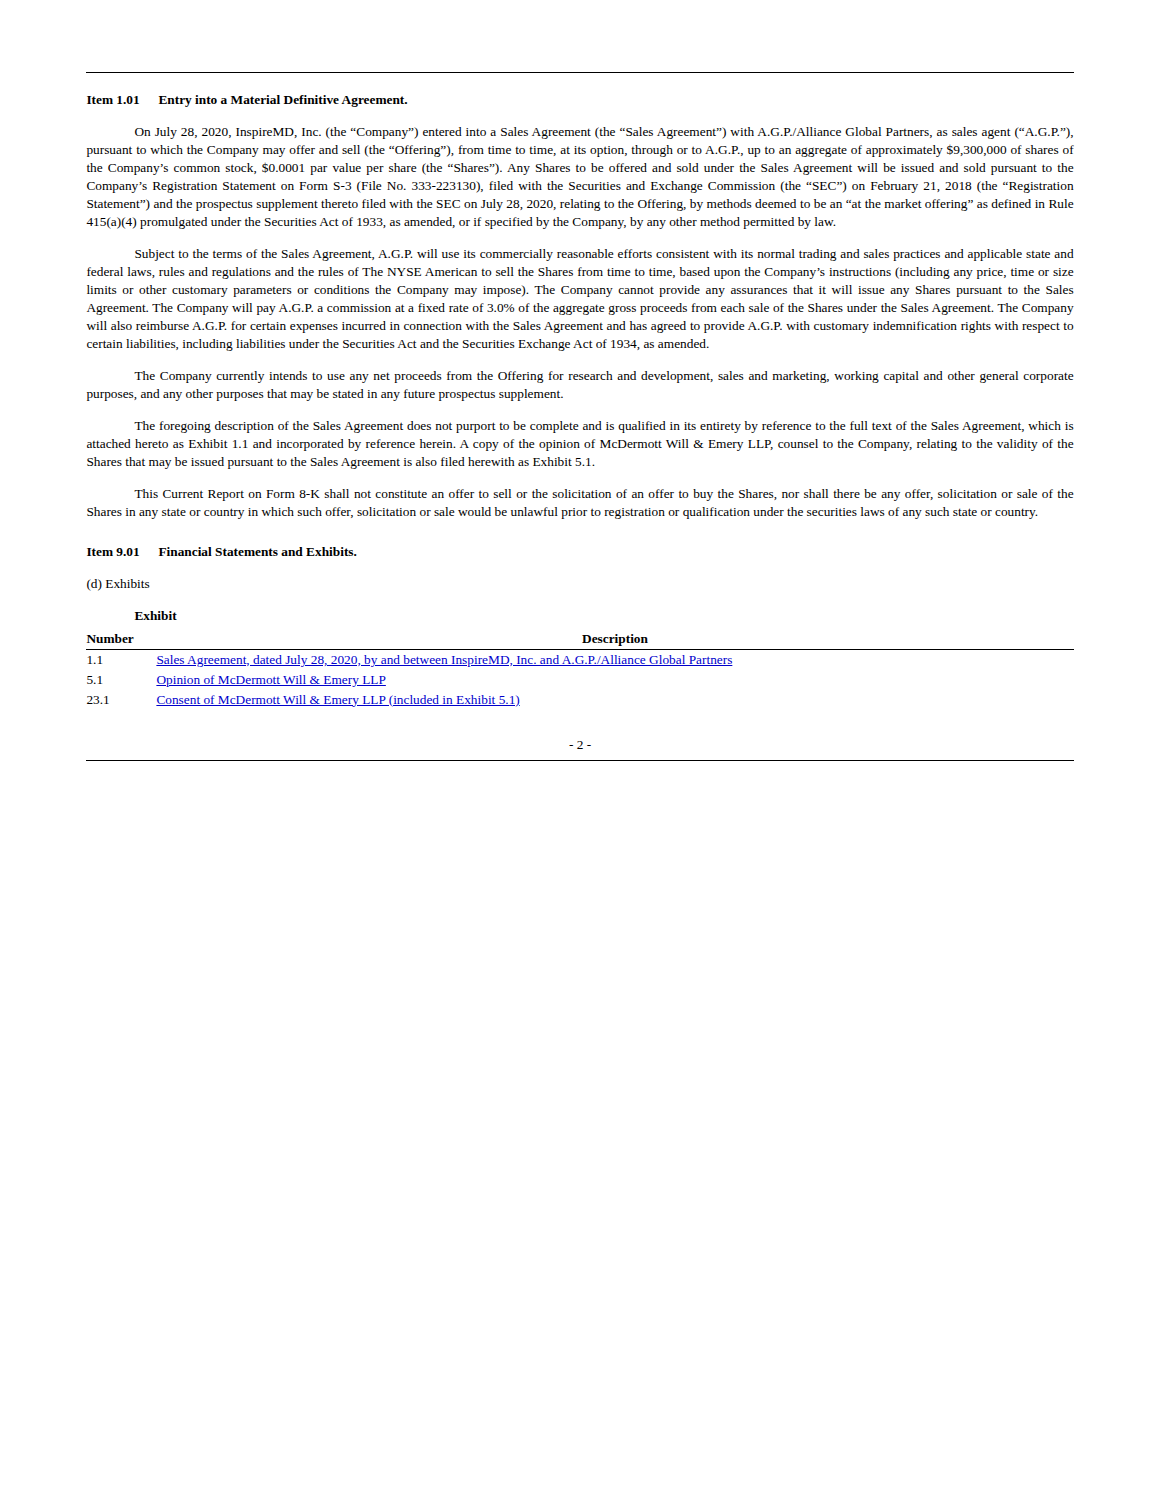Item 1.01 Entry into a Material Definitive Agreement.
On July 28, 2020, InspireMD, Inc. (the “Company”) entered into a Sales Agreement (the “Sales Agreement”) with A.G.P./Alliance Global Partners, as sales agent (“A.G.P.”), pursuant to which the Company may offer and sell (the “Offering”), from time to time, at its option, through or to A.G.P., up to an aggregate of approximately $9,300,000 of shares of the Company’s common stock, $0.0001 par value per share (the “Shares”). Any Shares to be offered and sold under the Sales Agreement will be issued and sold pursuant to the Company’s Registration Statement on Form S-3 (File No. 333-223130), filed with the Securities and Exchange Commission (the “SEC”) on February 21, 2018 (the “Registration Statement”) and the prospectus supplement thereto filed with the SEC on July 28, 2020, relating to the Offering, by methods deemed to be an “at the market offering” as defined in Rule 415(a)(4) promulgated under the Securities Act of 1933, as amended, or if specified by the Company, by any other method permitted by law.
Subject to the terms of the Sales Agreement, A.G.P. will use its commercially reasonable efforts consistent with its normal trading and sales practices and applicable state and federal laws, rules and regulations and the rules of The NYSE American to sell the Shares from time to time, based upon the Company’s instructions (including any price, time or size limits or other customary parameters or conditions the Company may impose). The Company cannot provide any assurances that it will issue any Shares pursuant to the Sales Agreement. The Company will pay A.G.P. a commission at a fixed rate of 3.0% of the aggregate gross proceeds from each sale of the Shares under the Sales Agreement. The Company will also reimburse A.G.P. for certain expenses incurred in connection with the Sales Agreement and has agreed to provide A.G.P. with customary indemnification rights with respect to certain liabilities, including liabilities under the Securities Act and the Securities Exchange Act of 1934, as amended.
The Company currently intends to use any net proceeds from the Offering for research and development, sales and marketing, working capital and other general corporate purposes, and any other purposes that may be stated in any future prospectus supplement.
The foregoing description of the Sales Agreement does not purport to be complete and is qualified in its entirety by reference to the full text of the Sales Agreement, which is attached hereto as Exhibit 1.1 and incorporated by reference herein. A copy of the opinion of McDermott Will & Emery LLP, counsel to the Company, relating to the validity of the Shares that may be issued pursuant to the Sales Agreement is also filed herewith as Exhibit 5.1.
This Current Report on Form 8-K shall not constitute an offer to sell or the solicitation of an offer to buy the Shares, nor shall there be any offer, solicitation or sale of the Shares in any state or country in which such offer, solicitation or sale would be unlawful prior to registration or qualification under the securities laws of any such state or country.
Item 9.01 Financial Statements and Exhibits.
(d) Exhibits
Exhibit
| Number | Description |
| --- | --- |
| 1.1 | Sales Agreement, dated July 28, 2020, by and between InspireMD, Inc. and A.G.P./Alliance Global Partners |
| 5.1 | Opinion of McDermott Will & Emery LLP |
| 23.1 | Consent of McDermott Will & Emery LLP (included in Exhibit 5.1) |
- 2 -